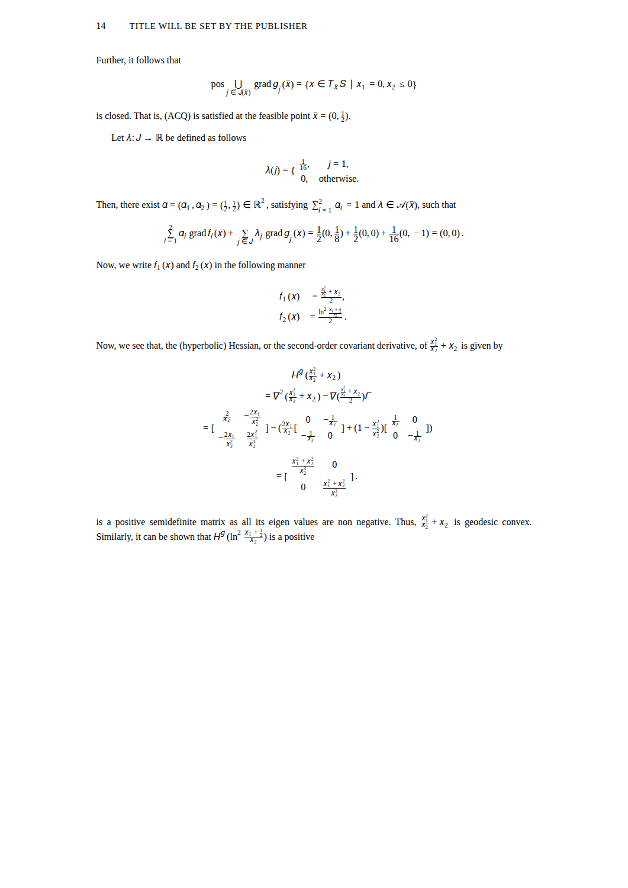14 TITLE WILL BE SET BY THE PUBLISHER
Further, it follows that
pos ⋃ j∈J(x¯) grad gj (x¯) = { x ∈ Tx¯ S ∣ x1 = 0 , x2 ≤ 0 }
is closed. That is, (ACQ) is satisfied at the feasible point x¯=(0,12).
Let λ:J→ℝ be defined as follows
λ(j) = { 116, j=1, 0, otherwise.
Then, there exist α=(α1,α2)=(12,12)∈ℝ2, satisfying ∑i=12αi=1 and λ∈𝒜(x¯), such that
∑i=12 αi grad fi (x¯) + ∑j∈J λj grad gj (x¯) = 12 (0,18) + 12 (0,0) + 116 (0,−1) = (0,0) .
Now, we write f1(x) and f2(x) in the following manner
f1(x) = x12x2+x2 2 , f2(x) = ln2x1+12x2 2 .
Now, we see that, the (hyperbolic) Hessian, or the second-order covariant derivative, of x12x2+x2 is given by
Hg ( x12x2 +x2 ) = ∇2 ( x12x2 +x2 ) − ∇ ( x12x2+x2 2 ) Γ = [ 2x2 −2x1x22 −2x1x22 2x12x23 ] − ( 2x1x2 [ 0 −1x2 −1x2 0 ] + (1−x12x22) [ 1x2 0 0 −1x2 ] ) = [ x12+x22x23 0 0 x12+x22x23 ] .
is a positive semidefinite matrix as all its eigen values are non negative. Thus, x12x2+x2 is geodesic convex. Similarly, it can be shown that Hg(ln2x1+12x2) is a positive